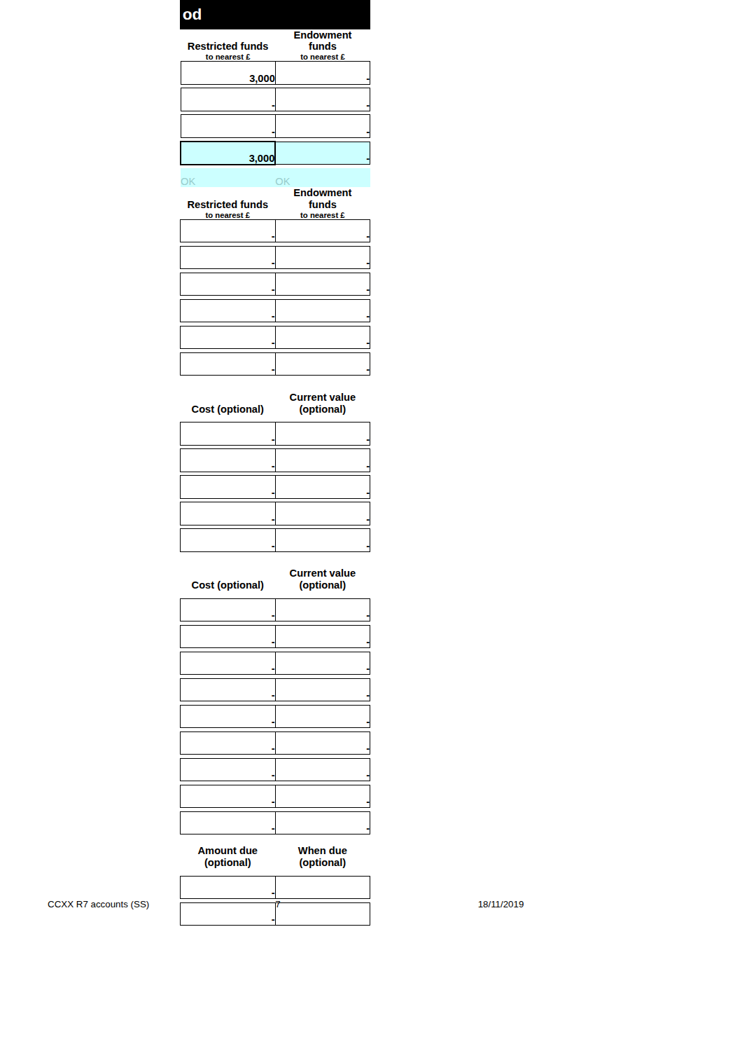od
| Restricted funds | Endowment funds |
| to nearest £ | to nearest £ |
| 3,000 | - |
| - | - |
| - | - |
| 3,000 | - |
| OK | OK |
| Restricted funds | Endowment funds |
| to nearest £ | to nearest £ |
| - | - |
| - | - |
| - | - |
| - | - |
| - | - |
| - | - |
| Cost (optional) | Current value (optional) |
| - | - |
| - | - |
| - | - |
| - | - |
| - | - |
| Cost (optional) | Current value (optional) |
| - | - |
| - | - |
| - | - |
| - | - |
| - | - |
| - | - |
| - | - |
| - | - |
| - | - |
| Amount due (optional) | When due (optional) |
| - | |
| - | |
CCXX R7 accounts (SS) 7 18/11/2019